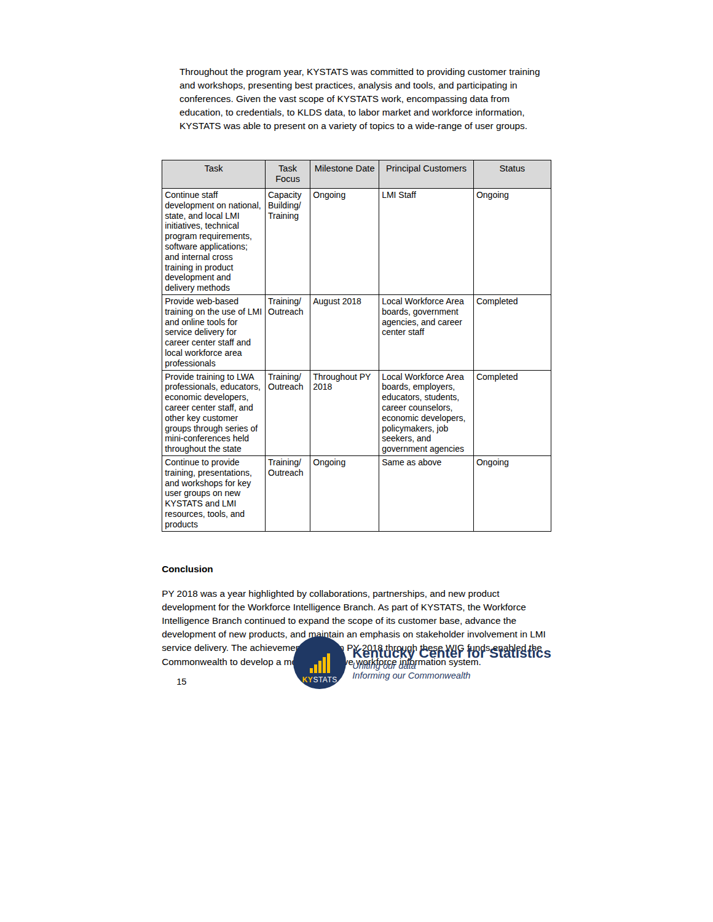Throughout the program year, KYSTATS was committed to providing customer training and workshops, presenting best practices, analysis and tools, and participating in conferences. Given the vast scope of KYSTATS work, encompassing data from education, to credentials, to KLDS data, to labor market and workforce information, KYSTATS was able to present on a variety of topics to a wide-range of user groups.
| Task | Task Focus | Milestone Date | Principal Customers | Status |
| --- | --- | --- | --- | --- |
| Continue staff development on national, state, and local LMI initiatives, technical program requirements, software applications; and internal cross training in product development and delivery methods | Capacity Building/ Training | Ongoing | LMI Staff | Ongoing |
| Provide web-based training on the use of LMI and online tools for service delivery for career center staff and local workforce area professionals | Training/ Outreach | August 2018 | Local Workforce Area boards, government agencies, and career center staff | Completed |
| Provide training to LWA professionals, educators, economic developers, career center staff, and other key customer groups through series of mini-conferences held throughout the state | Training/ Outreach | Throughout PY 2018 | Local Workforce Area boards, employers, educators, students, career counselors, economic developers, policymakers, job seekers, and government agencies | Completed |
| Continue to provide training, presentations, and workshops for key user groups on new KY STATS and LMI resources, tools, and products | Training/ Outreach | Ongoing | Same as above | Ongoing |
Conclusion
PY 2018 was a year highlighted by collaborations, partnerships, and new product development for the Workforce Intelligence Branch. As part of KYSTATS, the Workforce Intelligence Branch continued to expand the scope of its customer base, advance the development of new products, and maintain an emphasis on stakeholder involvement in LMI service delivery. The achievements made in PY 2018 through these WIG funds enabled the Commonwealth to develop a more responsive workforce information system.
15
KYSTATS
Kentucky Center for Statistics
Uniting our data
Informing our Commonwealth